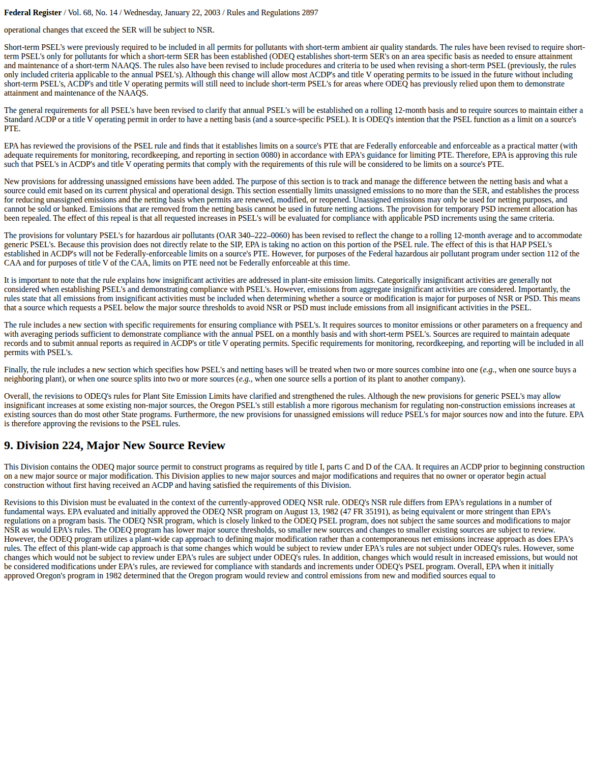Federal Register / Vol. 68, No. 14 / Wednesday, January 22, 2003 / Rules and Regulations 2897
operational changes that exceed the SER will be subject to NSR.
Short-term PSEL's were previously required to be included in all permits for pollutants with short-term ambient air quality standards. The rules have been revised to require short-term PSEL's only for pollutants for which a short-term SER has been established (ODEQ establishes short-term SER's on an area specific basis as needed to ensure attainment and maintenance of a short-term NAAQS. The rules also have been revised to include procedures and criteria to be used when revising a short-term PSEL (previously, the rules only included criteria applicable to the annual PSEL's). Although this change will allow most ACDP's and title V operating permits to be issued in the future without including short-term PSEL's, ACDP's and title V operating permits will still need to include short-term PSEL's for areas where ODEQ has previously relied upon them to demonstrate attainment and maintenance of the NAAQS.
The general requirements for all PSEL's have been revised to clarify that annual PSEL's will be established on a rolling 12-month basis and to require sources to maintain either a Standard ACDP or a title V operating permit in order to have a netting basis (and a source-specific PSEL). It is ODEQ's intention that the PSEL function as a limit on a source's PTE.
EPA has reviewed the provisions of the PSEL rule and finds that it establishes limits on a source's PTE that are Federally enforceable and enforceable as a practical matter (with adequate requirements for monitoring, recordkeeping, and reporting in section 0080) in accordance with EPA's guidance for limiting PTE. Therefore, EPA is approving this rule such that PSEL's in ACDP's and title V operating permits that comply with the requirements of this rule will be considered to be limits on a source's PTE.
New provisions for addressing unassigned emissions have been added. The purpose of this section is to track and manage the difference between the netting basis and what a source could emit based on its current physical and operational design. This section essentially limits unassigned emissions to no more than the SER, and establishes the process for reducing unassigned emissions and the netting basis when permits are renewed, modified, or reopened. Unassigned emissions may only be used for netting purposes, and cannot be sold or banked. Emissions that are removed from the netting basis cannot be used in future netting actions. The provision for temporary PSD increment allocation has been repealed. The effect of this repeal is that all requested increases in PSEL's will be evaluated for compliance with applicable PSD increments using the same criteria.
The provisions for voluntary PSEL's for hazardous air pollutants (OAR 340–222–0060) has been revised to reflect the change to a rolling 12-month average and to accommodate generic PSEL's. Because this provision does not directly relate to the SIP, EPA is taking no action on this portion of the PSEL rule. The effect of this is that HAP PSEL's established in ACDP's will not be Federally-enforceable limits on a source's PTE. However, for purposes of the Federal hazardous air pollutant program under section 112 of the CAA and for purposes of title V of the CAA, limits on PTE need not be Federally enforceable at this time.
It is important to note that the rule explains how insignificant activities are addressed in plant-site emission limits. Categorically insignificant activities are generally not considered when establishing PSEL's and demonstrating compliance with PSEL's. However, emissions from aggregate insignificant activities are considered. Importantly, the rules state that all emissions from insignificant activities must be included when determining whether a source or modification is major for purposes of NSR or PSD. This means that a source which requests a PSEL below the major source thresholds to avoid NSR or PSD must include emissions from all insignificant activities in the PSEL.
The rule includes a new section with specific requirements for ensuring compliance with PSEL's. It requires sources to monitor emissions or other parameters on a frequency and with averaging periods sufficient to demonstrate compliance with the annual PSEL on a monthly basis and with short-term PSEL's. Sources are required to maintain adequate records and to submit annual reports as required in ACDP's or title V operating permits. Specific requirements for monitoring, recordkeeping, and reporting will be included in all permits with PSEL's.
Finally, the rule includes a new section which specifies how PSEL's and netting bases will be treated when two or more sources combine into one (e.g., when one source buys a neighboring plant), or when one source splits into two or more sources (e.g., when one source sells a portion of its plant to another company).
Overall, the revisions to ODEQ's rules for Plant Site Emission Limits have clarified and strengthened the rules. Although the new provisions for generic PSEL's may allow insignificant increases at some existing non-major sources, the Oregon PSEL's still establish a more rigorous mechanism for regulating non-construction emissions increases at existing sources than do most other State programs. Furthermore, the new provisions for unassigned emissions will reduce PSEL's for major sources now and into the future. EPA is therefore approving the revisions to the PSEL rules.
9. Division 224, Major New Source Review
This Division contains the ODEQ major source permit to construct programs as required by title I, parts C and D of the CAA. It requires an ACDP prior to beginning construction on a new major source or major modification. This Division applies to new major sources and major modifications and requires that no owner or operator begin actual construction without first having received an ACDP and having satisfied the requirements of this Division.
Revisions to this Division must be evaluated in the context of the currently-approved ODEQ NSR rule. ODEQ's NSR rule differs from EPA's regulations in a number of fundamental ways. EPA evaluated and initially approved the ODEQ NSR program on August 13, 1982 (47 FR 35191), as being equivalent or more stringent than EPA's regulations on a program basis. The ODEQ NSR program, which is closely linked to the ODEQ PSEL program, does not subject the same sources and modifications to major NSR as would EPA's rules. The ODEQ program has lower major source thresholds, so smaller new sources and changes to smaller existing sources are subject to review. However, the ODEQ program utilizes a plant-wide cap approach to defining major modification rather than a contemporaneous net emissions increase approach as does EPA's rules. The effect of this plant-wide cap approach is that some changes which would be subject to review under EPA's rules are not subject under ODEQ's rules. However, some changes which would not be subject to review under EPA's rules are subject under ODEQ's rules. In addition, changes which would result in increased emissions, but would not be considered modifications under EPA's rules, are reviewed for compliance with standards and increments under ODEQ's PSEL program. Overall, EPA when it initially approved Oregon's program in 1982 determined that the Oregon program would review and control emissions from new and modified sources equal to